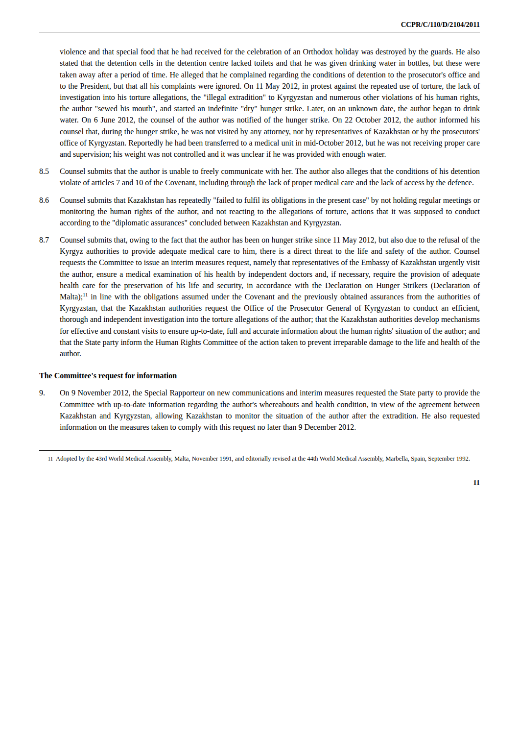CCPR/C/110/D/2104/2011
violence and that special food that he had received for the celebration of an Orthodox holiday was destroyed by the guards. He also stated that the detention cells in the detention centre lacked toilets and that he was given drinking water in bottles, but these were taken away after a period of time. He alleged that he complained regarding the conditions of detention to the prosecutor's office and to the President, but that all his complaints were ignored. On 11 May 2012, in protest against the repeated use of torture, the lack of investigation into his torture allegations, the "illegal extradition" to Kyrgyzstan and numerous other violations of his human rights, the author "sewed his mouth", and started an indefinite "dry" hunger strike. Later, on an unknown date, the author began to drink water. On 6 June 2012, the counsel of the author was notified of the hunger strike. On 22 October 2012, the author informed his counsel that, during the hunger strike, he was not visited by any attorney, nor by representatives of Kazakhstan or by the prosecutors' office of Kyrgyzstan. Reportedly he had been transferred to a medical unit in mid-October 2012, but he was not receiving proper care and supervision; his weight was not controlled and it was unclear if he was provided with enough water.
8.5
Counsel submits that the author is unable to freely communicate with her. The author also alleges that the conditions of his detention violate of articles 7 and 10 of the Covenant, including through the lack of proper medical care and the lack of access by the defence.
8.6
Counsel submits that Kazakhstan has repeatedly "failed to fulfil its obligations in the present case" by not holding regular meetings or monitoring the human rights of the author, and not reacting to the allegations of torture, actions that it was supposed to conduct according to the "diplomatic assurances" concluded between Kazakhstan and Kyrgyzstan.
8.7
Counsel submits that, owing to the fact that the author has been on hunger strike since 11 May 2012, but also due to the refusal of the Kyrgyz authorities to provide adequate medical care to him, there is a direct threat to the life and safety of the author. Counsel requests the Committee to issue an interim measures request, namely that representatives of the Embassy of Kazakhstan urgently visit the author, ensure a medical examination of his health by independent doctors and, if necessary, require the provision of adequate health care for the preservation of his life and security, in accordance with the Declaration on Hunger Strikers (Declaration of Malta);11 in line with the obligations assumed under the Covenant and the previously obtained assurances from the authorities of Kyrgyzstan, that the Kazakhstan authorities request the Office of the Prosecutor General of Kyrgyzstan to conduct an efficient, thorough and independent investigation into the torture allegations of the author; that the Kazakhstan authorities develop mechanisms for effective and constant visits to ensure up-to-date, full and accurate information about the human rights' situation of the author; and that the State party inform the Human Rights Committee of the action taken to prevent irreparable damage to the life and health of the author.
The Committee's request for information
9.
On 9 November 2012, the Special Rapporteur on new communications and interim measures requested the State party to provide the Committee with up-to-date information regarding the author's whereabouts and health condition, in view of the agreement between Kazakhstan and Kyrgyzstan, allowing Kazakhstan to monitor the situation of the author after the extradition. He also requested information on the measures taken to comply with this request no later than 9 December 2012.
11
Adopted by the 43rd World Medical Assembly, Malta, November 1991, and editorially revised at the 44th World Medical Assembly, Marbella, Spain, September 1992.
11